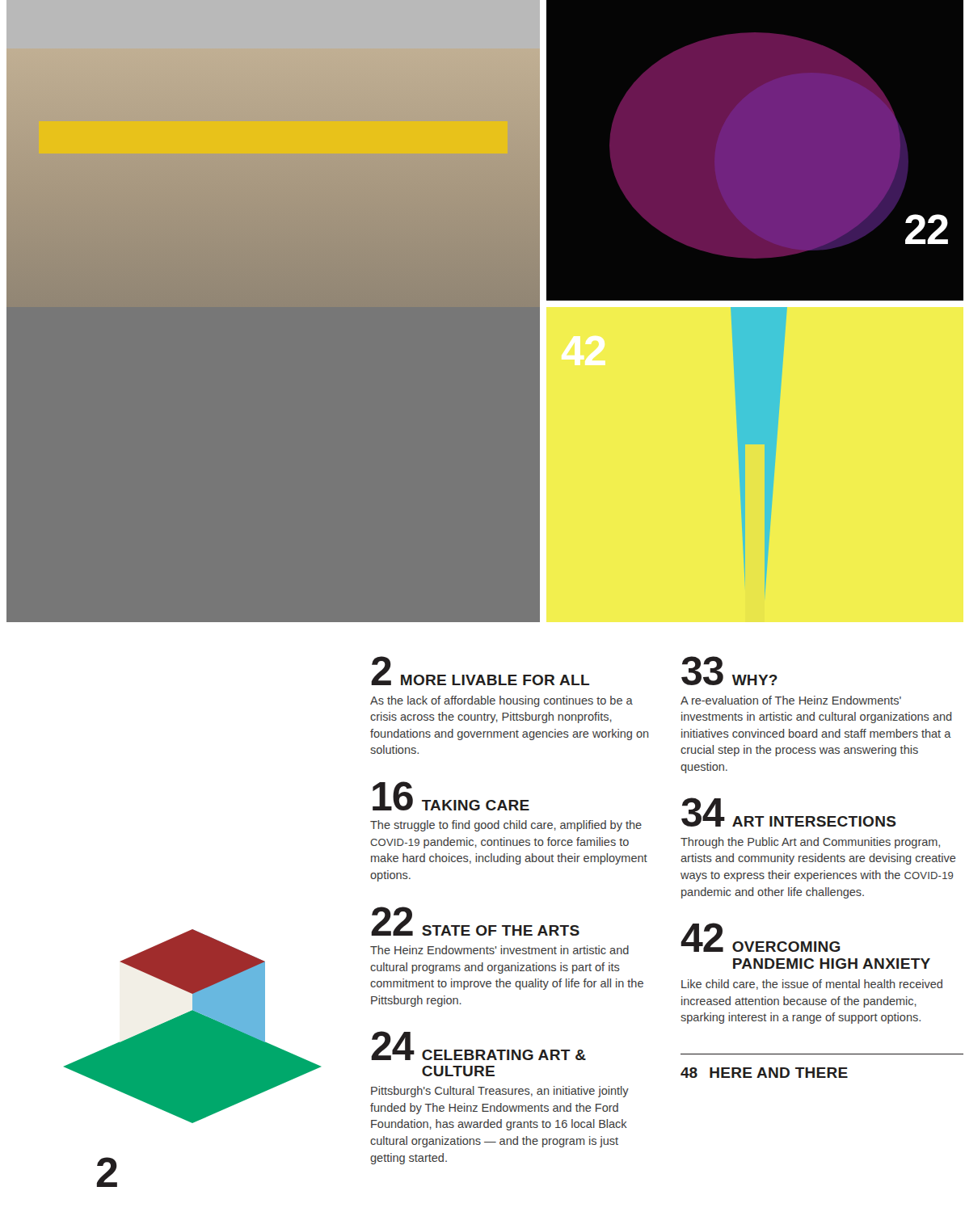22
42
2
2 More Livable for All
As the lack of affordable housing continues to be a crisis across the country, Pittsburgh nonprofits, foundations and government agencies are working on solutions.
16 Taking Care
The struggle to find good child care, amplified by the COVID-19 pandemic, continues to force families to make hard choices, including about their employment options.
22 State of the Arts
The Heinz Endowments' investment in artistic and cultural programs and organizations is part of its commitment to improve the quality of life for all in the Pittsburgh region.
24 Celebrating Art & Culture
Pittsburgh's Cultural Treasures, an initiative jointly funded by The Heinz Endowments and the Ford Foundation, has awarded grants to 16 local Black cultural organizations — and the program is just getting started.
33 Why?
A re-evaluation of The Heinz Endowments' investments in artistic and cultural organizations and initiatives convinced board and staff members that a crucial step in the process was answering this question.
34 Art Intersections
Through the Public Art and Communities program, artists and community residents are devising creative ways to express their experiences with the COVID-19 pandemic and other life challenges.
42 Overcoming
Pandemic High Anxiety
Like child care, the issue of mental health received increased attention because of the pandemic, sparking interest in a range of support options.
48 Here and There